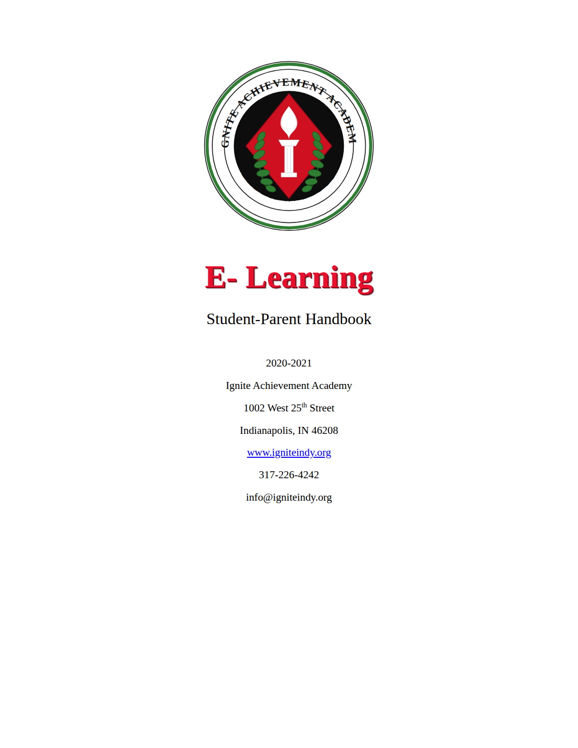IGNITE ACHIEVEMENT ACADEMY ELDER W. DIGGS
E- Learning
Student-Parent Handbook
2020-2021
Ignite Achievement Academy
1002 West 25th Street
Indianapolis, IN 46208
www.igniteindy.org
317-226-4242
info@igniteindy.org